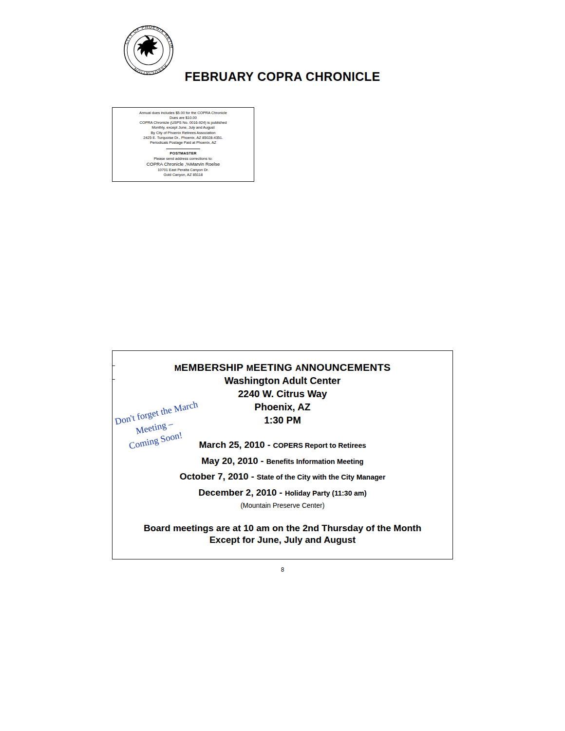CITY OF PHOENIX RETIREES ASSOCIATION
FEBRUARY COPRA CHRONICLE
Annual dues includes $5.00 for the COPRA Chronicle
Dues are $10.00
COPRA Chronicle (USPS No. 0016-924) is published
Monthly, except June, July and August
By City of Phoenix Retirees Association
2425 E. Turquoise Dr., Phoenix, AZ 85028-4351.
Periodicals Postage Paid at Phoenix, AZ
POSTMASTER
Please send address corrections to:
COPRA Chronicle ,%Marvin Roelse
10701 East Peralta Canyon Dr.
Gold Canyon, AZ 85118
MEMBERSHIP MEETING ANNOUNCEMENTS
Washington Adult Center
2240 W. Citrus Way
Phoenix, AZ
1:30 PM
Don't forget the March Meeting – Coming Soon!
March 25, 2010 - COPERS Report to Retirees
May 20, 2010 - Benefits Information Meeting
October 7, 2010 - State of the City with the City Manager
December 2, 2010 - Holiday Party (11:30 am)
(Mountain Preserve Center)
Board meetings are at 10 am on the 2nd Thursday of the Month
Except for June, July and August
8